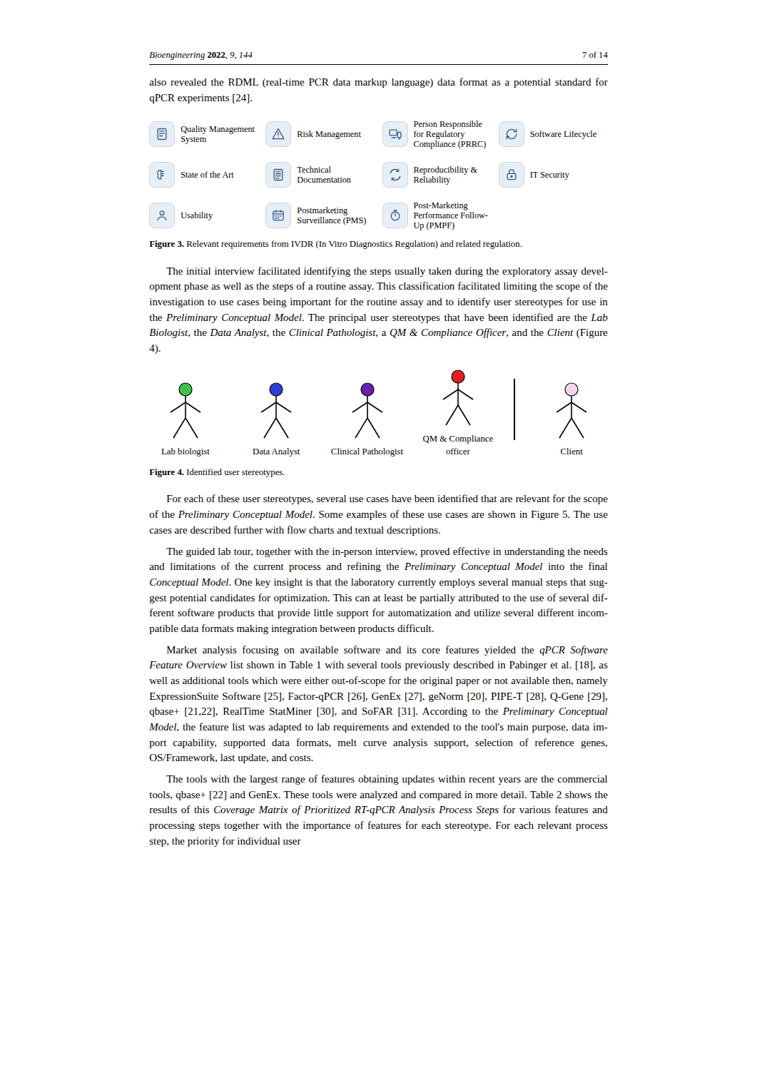Bioengineering 2022, 9, 144
7 of 14
also revealed the RDML (real-time PCR data markup language) data format as a potential standard for qPCR experiments [24].
Quality Management System
Risk Management
Person Responsible for Regulatory Compliance (PRRC)
Software Lifecycle
State of the Art
Technical Documentation
Reproducibility & Reliability
IT Security
Usability
Postmarketing Surveillance (PMS)
Post-Marketing Performance Follow-Up (PMPF)
Figure 3. Relevant requirements from IVDR (In Vitro Diagnostics Regulation) and related regulation.
The initial interview facilitated identifying the steps usually taken during the exploratory assay development phase as well as the steps of a routine assay. This classification facilitated limiting the scope of the investigation to use cases being important for the routine assay and to identify user stereotypes for use in the Preliminary Conceptual Model. The principal user stereotypes that have been identified are the Lab Biologist, the Data Analyst, the Clinical Pathologist, a QM & Compliance Officer, and the Client (Figure 4).
Lab biologist
Data Analyst
Clinical Pathologist
QM & Compliance
officer
Client
Figure 4. Identified user stereotypes.
For each of these user stereotypes, several use cases have been identified that are relevant for the scope of the Preliminary Conceptual Model. Some examples of these use cases are shown in Figure 5. The use cases are described further with flow charts and textual descriptions.
The guided lab tour, together with the in-person interview, proved effective in understanding the needs and limitations of the current process and refining the Preliminary Conceptual Model into the final Conceptual Model. One key insight is that the laboratory currently employs several manual steps that suggest potential candidates for optimization. This can at least be partially attributed to the use of several different software products that provide little support for automatization and utilize several different incompatible data formats making integration between products difficult.
Market analysis focusing on available software and its core features yielded the qPCR Software Feature Overview list shown in Table 1 with several tools previously described in Pabinger et al. [18], as well as additional tools which were either out-of-scope for the original paper or not available then, namely ExpressionSuite Software [25], Factor-qPCR [26], GenEx [27], geNorm [20], PIPE-T [28], Q-Gene [29], qbase+ [21,22], RealTime StatMiner [30], and SoFAR [31]. According to the Preliminary Conceptual Model, the feature list was adapted to lab requirements and extended to the tool's main purpose, data import capability, supported data formats, melt curve analysis support, selection of reference genes, OS/Framework, last update, and costs.
The tools with the largest range of features obtaining updates within recent years are the commercial tools, qbase+ [22] and GenEx. These tools were analyzed and compared in more detail. Table 2 shows the results of this Coverage Matrix of Prioritized RT-qPCR Analysis Process Steps for various features and processing steps together with the importance of features for each stereotype. For each relevant process step, the priority for individual user